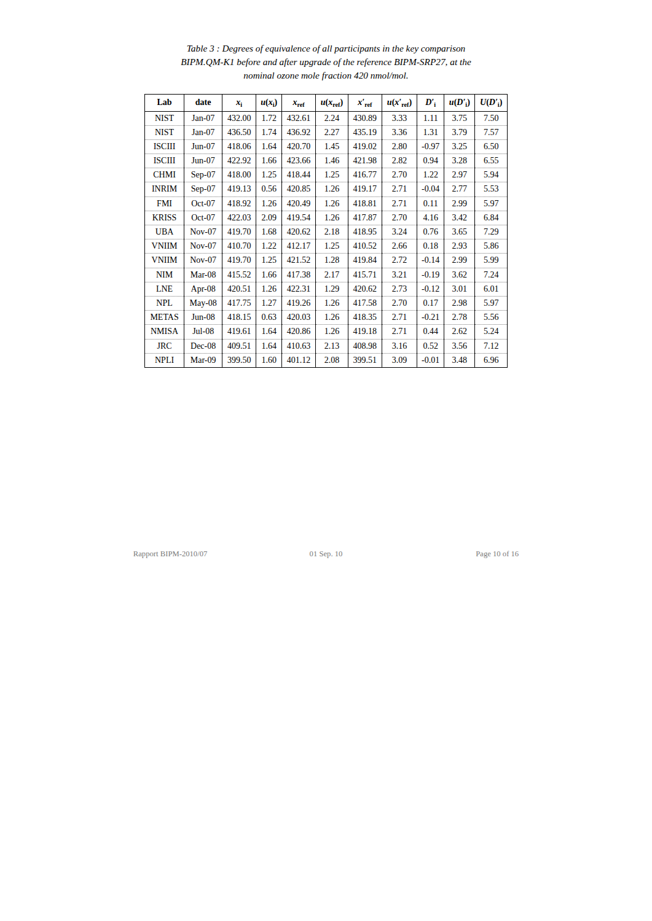Table 3 : Degrees of equivalence of all participants in the key comparison
BIPM.QM-K1 before and after upgrade of the reference BIPM-SRP27, at the
nominal ozone mole fraction 420 nmol/mol.
| Lab | date | x i | u ( x i ) | x ref | u ( x ref ) | x′ ref | u ( x′ ref ) | D′ i | u ( D′ i ) | U ( D′ i ) |
| --- | --- | --- | --- | --- | --- | --- | --- | --- | --- | --- |
| NIST | Jan-07 | 432.00 | 1.72 | 432.61 | 2.24 | 430.89 | 3.33 | 1.11 | 3.75 | 7.50 |
| NIST | Jan-07 | 436.50 | 1.74 | 436.92 | 2.27 | 435.19 | 3.36 | 1.31 | 3.79 | 7.57 |
| ISCIII | Jun-07 | 418.06 | 1.64 | 420.70 | 1.45 | 419.02 | 2.80 | -0.97 | 3.25 | 6.50 |
| ISCIII | Jun-07 | 422.92 | 1.66 | 423.66 | 1.46 | 421.98 | 2.82 | 0.94 | 3.28 | 6.55 |
| CHMI | Sep-07 | 418.00 | 1.25 | 418.44 | 1.25 | 416.77 | 2.70 | 1.22 | 2.97 | 5.94 |
| INRIM | Sep-07 | 419.13 | 0.56 | 420.85 | 1.26 | 419.17 | 2.71 | -0.04 | 2.77 | 5.53 |
| FMI | Oct-07 | 418.92 | 1.26 | 420.49 | 1.26 | 418.81 | 2.71 | 0.11 | 2.99 | 5.97 |
| KRISS | Oct-07 | 422.03 | 2.09 | 419.54 | 1.26 | 417.87 | 2.70 | 4.16 | 3.42 | 6.84 |
| UBA | Nov-07 | 419.70 | 1.68 | 420.62 | 2.18 | 418.95 | 3.24 | 0.76 | 3.65 | 7.29 |
| VNIIM | Nov-07 | 410.70 | 1.22 | 412.17 | 1.25 | 410.52 | 2.66 | 0.18 | 2.93 | 5.86 |
| VNIIM | Nov-07 | 419.70 | 1.25 | 421.52 | 1.28 | 419.84 | 2.72 | -0.14 | 2.99 | 5.99 |
| NIM | Mar-08 | 415.52 | 1.66 | 417.38 | 2.17 | 415.71 | 3.21 | -0.19 | 3.62 | 7.24 |
| LNE | Apr-08 | 420.51 | 1.26 | 422.31 | 1.29 | 420.62 | 2.73 | -0.12 | 3.01 | 6.01 |
| NPL | May-08 | 417.75 | 1.27 | 419.26 | 1.26 | 417.58 | 2.70 | 0.17 | 2.98 | 5.97 |
| METAS | Jun-08 | 418.15 | 0.63 | 420.03 | 1.26 | 418.35 | 2.71 | -0.21 | 2.78 | 5.56 |
| NMISA | Jul-08 | 419.61 | 1.64 | 420.86 | 1.26 | 419.18 | 2.71 | 0.44 | 2.62 | 5.24 |
| JRC | Dec-08 | 409.51 | 1.64 | 410.63 | 2.13 | 408.98 | 3.16 | 0.52 | 3.56 | 7.12 |
| NPLI | Mar-09 | 399.50 | 1.60 | 401.12 | 2.08 | 399.51 | 3.09 | -0.01 | 3.48 | 6.96 |
Rapport BIPM-2010/07
01 Sep. 10
Page 10 of 16